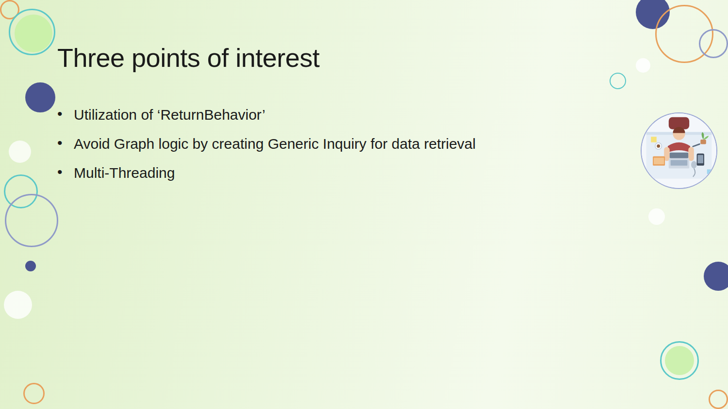Three points of interest
Utilization of ‘ReturnBehavior’
Avoid Graph logic by creating Generic Inquiry for data retrieval
Multi-Threading